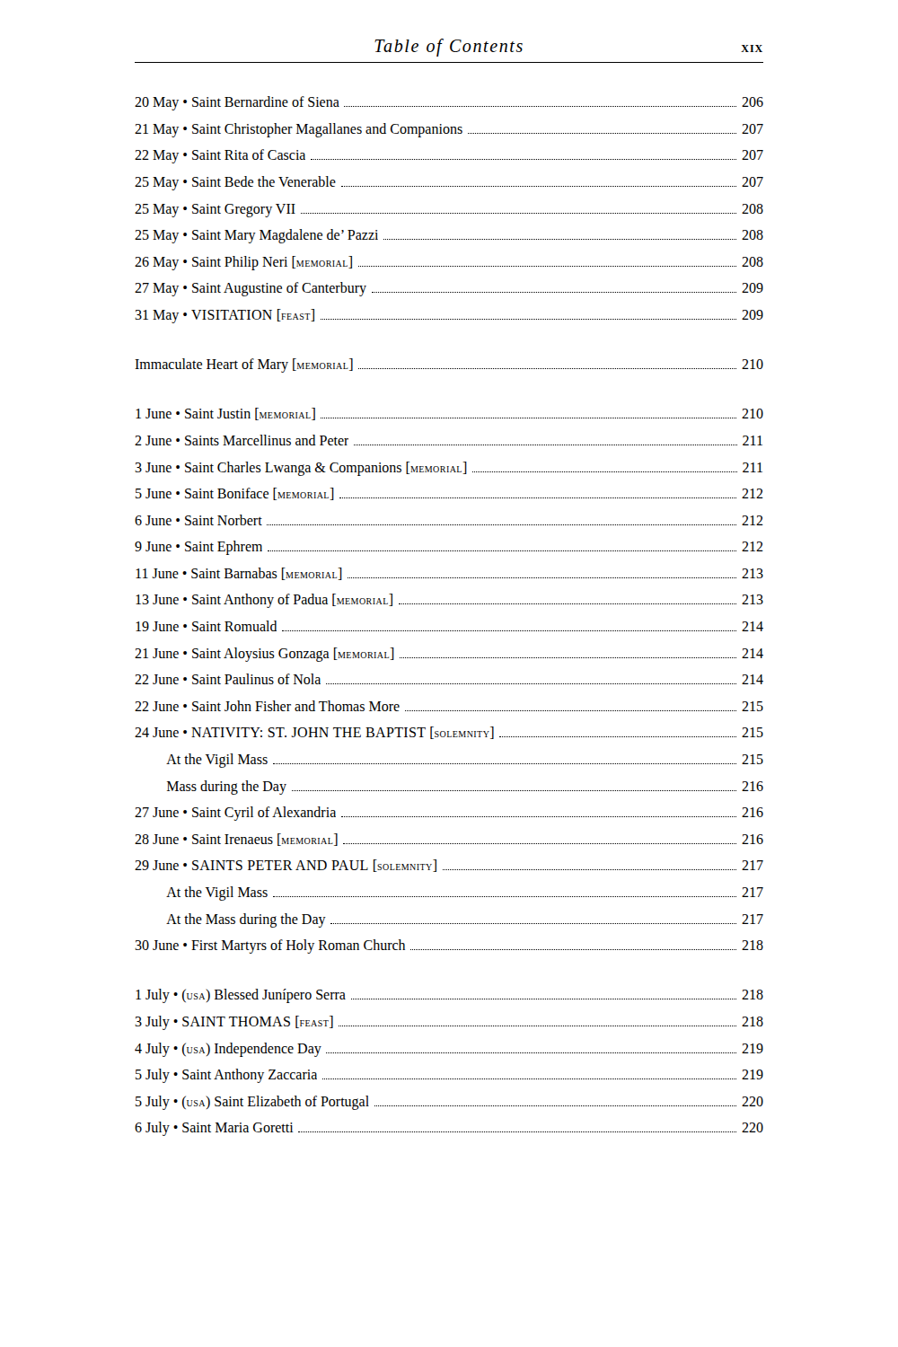Table of Contents
xix
20 May • Saint Bernardine of Siena 206
21 May • Saint Christopher Magallanes and Companions 207
22 May • Saint Rita of Cascia 207
25 May • Saint Bede the Venerable 207
25 May • Saint Gregory VII 208
25 May • Saint Mary Magdalene de’ Pazzi 208
26 May • Saint Philip Neri [memorial] 208
27 May • Saint Augustine of Canterbury 209
31 May • VISITATION [feast] 209
Immaculate Heart of Mary [memorial] 210
1 June • Saint Justin [memorial] 210
2 June • Saints Marcellinus and Peter 211
3 June • Saint Charles Lwanga & Companions [memorial] 211
5 June • Saint Boniface [memorial] 212
6 June • Saint Norbert 212
9 June • Saint Ephrem 212
11 June • Saint Barnabas [memorial] 213
13 June • Saint Anthony of Padua [memorial] 213
19 June • Saint Romuald 214
21 June • Saint Aloysius Gonzaga [memorial] 214
22 June • Saint Paulinus of Nola 214
22 June • Saint John Fisher and Thomas More 215
24 June • NATIVITY: ST. JOHN THE BAPTIST [solemnity] 215
At the Vigil Mass 215
Mass during the Day 216
27 June • Saint Cyril of Alexandria 216
28 June • Saint Irenaeus [memorial] 216
29 June • SAINTS PETER AND PAUL [solemnity] 217
At the Vigil Mass 217
At the Mass during the Day 217
30 June • First Martyrs of Holy Roman Church 218
1 July • (usa) Blessed Junípero Serra 218
3 July • SAINT THOMAS [feast] 218
4 July • (usa) Independence Day 219
5 July • Saint Anthony Zaccaria 219
5 July • (usa) Saint Elizabeth of Portugal 220
6 July • Saint Maria Goretti 220